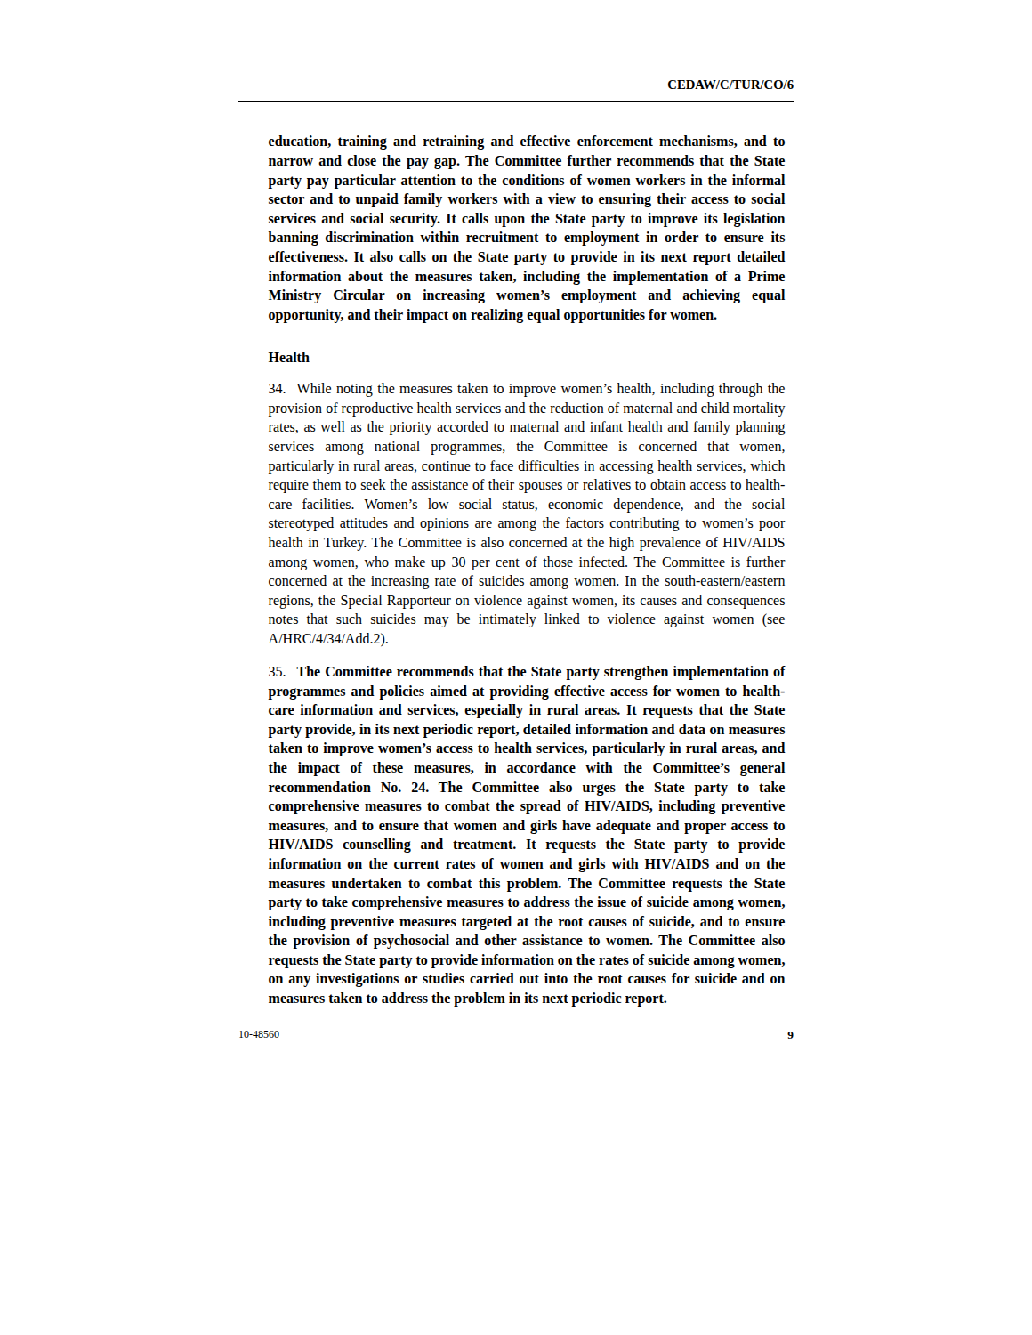CEDAW/C/TUR/CO/6
education, training and retraining and effective enforcement mechanisms, and to narrow and close the pay gap. The Committee further recommends that the State party pay particular attention to the conditions of women workers in the informal sector and to unpaid family workers with a view to ensuring their access to social services and social security. It calls upon the State party to improve its legislation banning discrimination within recruitment to employment in order to ensure its effectiveness. It also calls on the State party to provide in its next report detailed information about the measures taken, including the implementation of a Prime Ministry Circular on increasing women’s employment and achieving equal opportunity, and their impact on realizing equal opportunities for women.
Health
34. While noting the measures taken to improve women’s health, including through the provision of reproductive health services and the reduction of maternal and child mortality rates, as well as the priority accorded to maternal and infant health and family planning services among national programmes, the Committee is concerned that women, particularly in rural areas, continue to face difficulties in accessing health services, which require them to seek the assistance of their spouses or relatives to obtain access to health-care facilities. Women’s low social status, economic dependence, and the social stereotyped attitudes and opinions are among the factors contributing to women’s poor health in Turkey. The Committee is also concerned at the high prevalence of HIV/AIDS among women, who make up 30 per cent of those infected. The Committee is further concerned at the increasing rate of suicides among women. In the south-eastern/eastern regions, the Special Rapporteur on violence against women, its causes and consequences notes that such suicides may be intimately linked to violence against women (see A/HRC/4/34/Add.2).
35. The Committee recommends that the State party strengthen implementation of programmes and policies aimed at providing effective access for women to health-care information and services, especially in rural areas. It requests that the State party provide, in its next periodic report, detailed information and data on measures taken to improve women’s access to health services, particularly in rural areas, and the impact of these measures, in accordance with the Committee’s general recommendation No. 24. The Committee also urges the State party to take comprehensive measures to combat the spread of HIV/AIDS, including preventive measures, and to ensure that women and girls have adequate and proper access to HIV/AIDS counselling and treatment. It requests the State party to provide information on the current rates of women and girls with HIV/AIDS and on the measures undertaken to combat this problem. The Committee requests the State party to take comprehensive measures to address the issue of suicide among women, including preventive measures targeted at the root causes of suicide, and to ensure the provision of psychosocial and other assistance to women. The Committee also requests the State party to provide information on the rates of suicide among women, on any investigations or studies carried out into the root causes for suicide and on measures taken to address the problem in its next periodic report.
10-48560 9